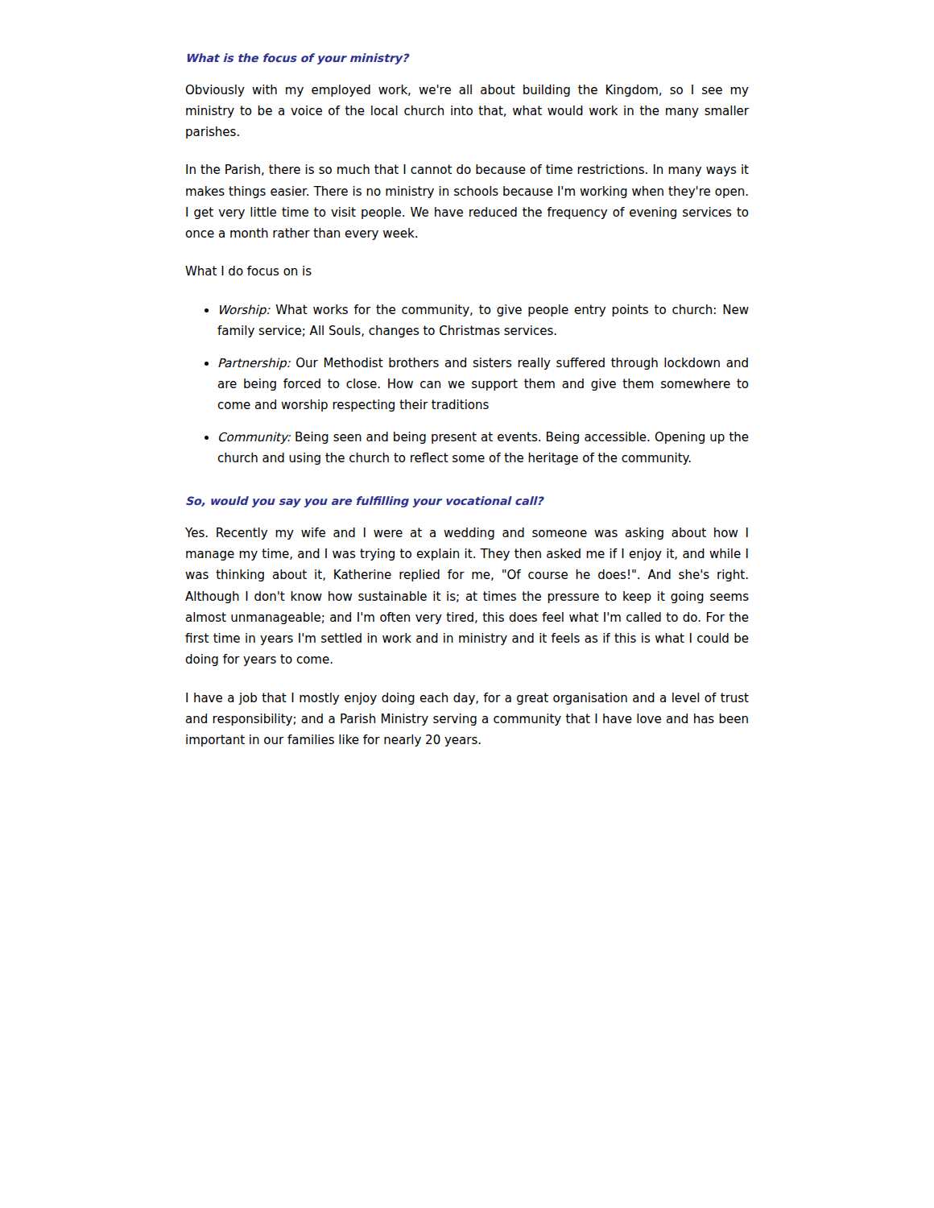What is the focus of your ministry?
Obviously with my employed work, we're all about building the Kingdom, so I see my ministry to be a voice of the local church into that, what would work in the many smaller parishes.
In the Parish, there is so much that I cannot do because of time restrictions. In many ways it makes things easier. There is no ministry in schools because I'm working when they're open. I get very little time to visit people. We have reduced the frequency of evening services to once a month rather than every week.
What I do focus on is
Worship: What works for the community, to give people entry points to church: New family service; All Souls, changes to Christmas services.
Partnership: Our Methodist brothers and sisters really suffered through lockdown and are being forced to close. How can we support them and give them somewhere to come and worship respecting their traditions
Community: Being seen and being present at events. Being accessible. Opening up the church and using the church to reflect some of the heritage of the community.
So, would you say you are fulfilling your vocational call?
Yes. Recently my wife and I were at a wedding and someone was asking about how I manage my time, and I was trying to explain it. They then asked me if I enjoy it, and while I was thinking about it, Katherine replied for me, "Of course he does!". And she's right. Although I don't know how sustainable it is; at times the pressure to keep it going seems almost unmanageable; and I'm often very tired, this does feel what I'm called to do. For the first time in years I'm settled in work and in ministry and it feels as if this is what I could be doing for years to come.
I have a job that I mostly enjoy doing each day, for a great organisation and a level of trust and responsibility; and a Parish Ministry serving a community that I have love and has been important in our families like for nearly 20 years.